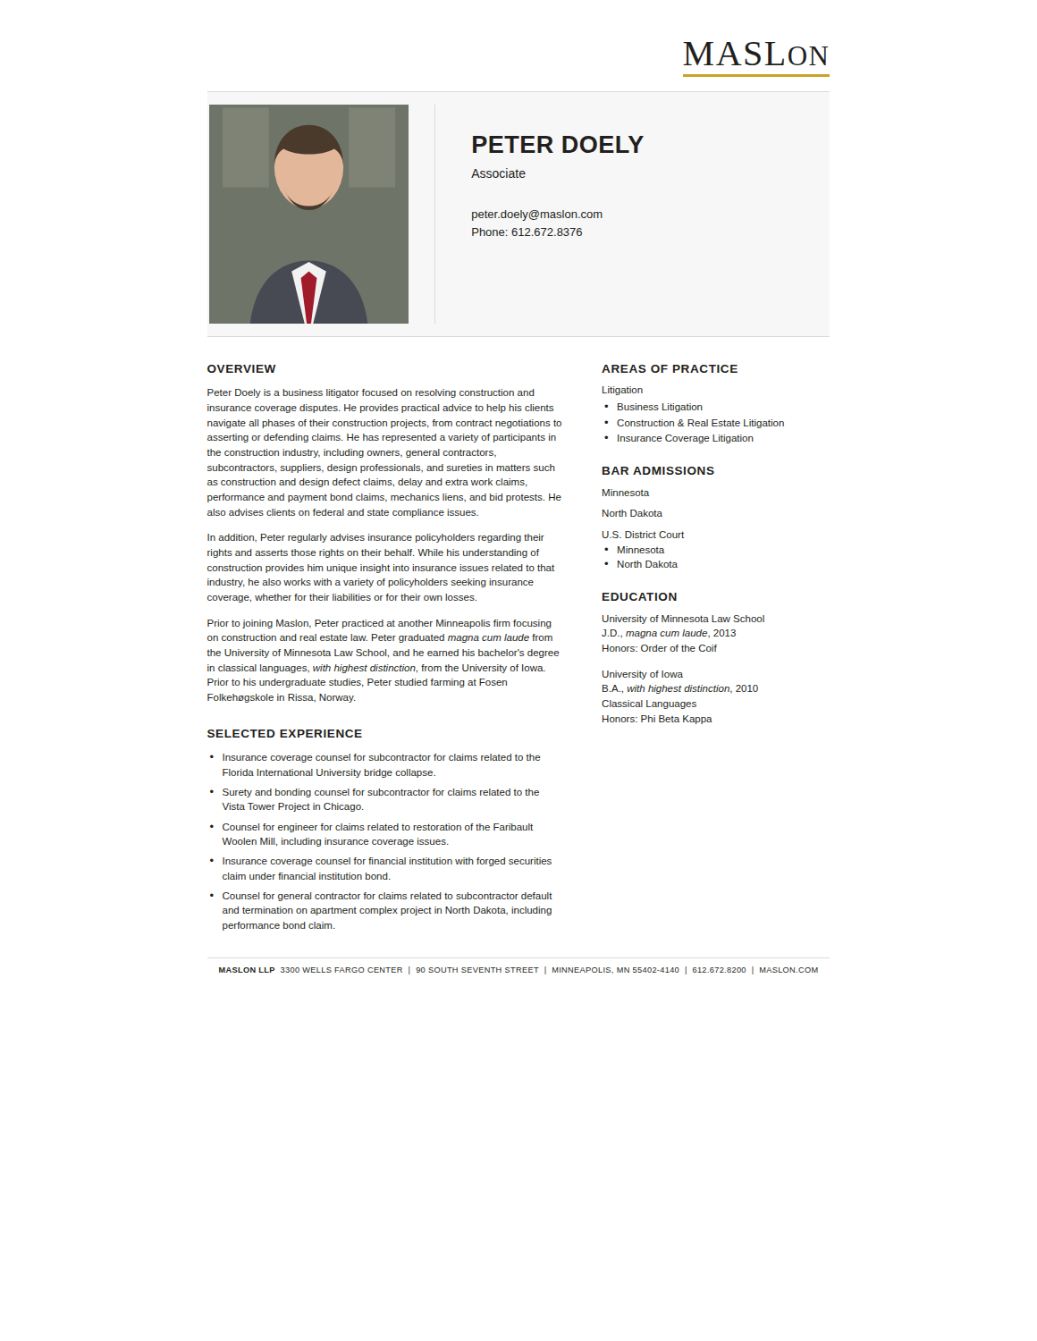MASLON
PETER DOELY
Associate
peter.doely@maslon.com
Phone: 612.672.8376
OVERVIEW
Peter Doely is a business litigator focused on resolving construction and insurance coverage disputes. He provides practical advice to help his clients navigate all phases of their construction projects, from contract negotiations to asserting or defending claims. He has represented a variety of participants in the construction industry, including owners, general contractors, subcontractors, suppliers, design professionals, and sureties in matters such as construction and design defect claims, delay and extra work claims, performance and payment bond claims, mechanics liens, and bid protests. He also advises clients on federal and state compliance issues.
In addition, Peter regularly advises insurance policyholders regarding their rights and asserts those rights on their behalf. While his understanding of construction provides him unique insight into insurance issues related to that industry, he also works with a variety of policyholders seeking insurance coverage, whether for their liabilities or for their own losses.
Prior to joining Maslon, Peter practiced at another Minneapolis firm focusing on construction and real estate law. Peter graduated magna cum laude from the University of Minnesota Law School, and he earned his bachelor's degree in classical languages, with highest distinction, from the University of Iowa. Prior to his undergraduate studies, Peter studied farming at Fosen Folkehøgskole in Rissa, Norway.
SELECTED EXPERIENCE
Insurance coverage counsel for subcontractor for claims related to the Florida International University bridge collapse.
Surety and bonding counsel for subcontractor for claims related to the Vista Tower Project in Chicago.
Counsel for engineer for claims related to restoration of the Faribault Woolen Mill, including insurance coverage issues.
Insurance coverage counsel for financial institution with forged securities claim under financial institution bond.
Counsel for general contractor for claims related to subcontractor default and termination on apartment complex project in North Dakota, including performance bond claim.
AREAS OF PRACTICE
Litigation
Business Litigation
Construction & Real Estate Litigation
Insurance Coverage Litigation
BAR ADMISSIONS
Minnesota
North Dakota
U.S. District Court
Minnesota
North Dakota
EDUCATION
University of Minnesota Law School
J.D., magna cum laude, 2013
Honors: Order of the Coif
University of Iowa
B.A., with highest distinction, 2010
Classical Languages
Honors: Phi Beta Kappa
MASLON LLP 3300 WELLS FARGO CENTER | 90 SOUTH SEVENTH STREET | MINNEAPOLIS, MN 55402-4140 | 612.672.8200 | MASLON.COM